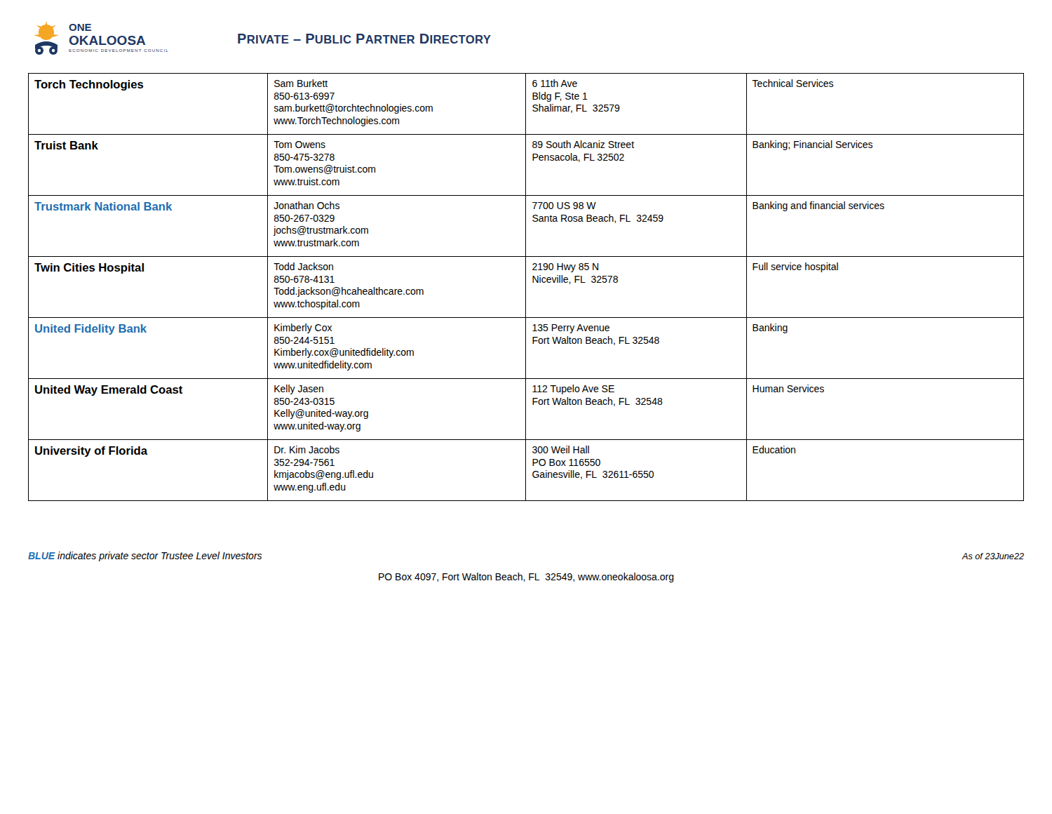ONE OKALOOSA ECONOMIC DEVELOPMENT COUNCIL
PRIVATE – PUBLIC PARTNER DIRECTORY
| Torch Technologies | Sam Burkett 850-613-6997 sam.burkett@torchtechnologies.com www.TorchTechnologies.com | 6 11th Ave Bldg F, Ste 1 Shalimar, FL 32579 | Technical Services |
| Truist Bank | Tom Owens 850-475-3278 Tom.owens@truist.com www.truist.com | 89 South Alcaniz Street Pensacola, FL 32502 | Banking; Financial Services |
| Trustmark National Bank | Jonathan Ochs 850-267-0329 jochs@trustmark.com www.trustmark.com | 7700 US 98 W Santa Rosa Beach, FL 32459 | Banking and financial services |
| Twin Cities Hospital | Todd Jackson 850-678-4131 Todd.jackson@hcahealthcare.com www.tchospital.com | 2190 Hwy 85 N Niceville, FL 32578 | Full service hospital |
| United Fidelity Bank | Kimberly Cox 850-244-5151 Kimberly.cox@unitedfidelity.com www.unitedfidelity.com | 135 Perry Avenue Fort Walton Beach, FL 32548 | Banking |
| United Way Emerald Coast | Kelly Jasen 850-243-0315 Kelly@united-way.org www.united-way.org | 112 Tupelo Ave SE Fort Walton Beach, FL 32548 | Human Services |
| University of Florida | Dr. Kim Jacobs 352-294-7561 kmjacobs@eng.ufl.edu www.eng.ufl.edu | 300 Weil Hall PO Box 116550 Gainesville, FL 32611-6550 | Education |
BLUE indicates private sector Trustee Level Investors
As of 23June22
PO Box 4097, Fort Walton Beach, FL 32549, www.oneokaloosa.org